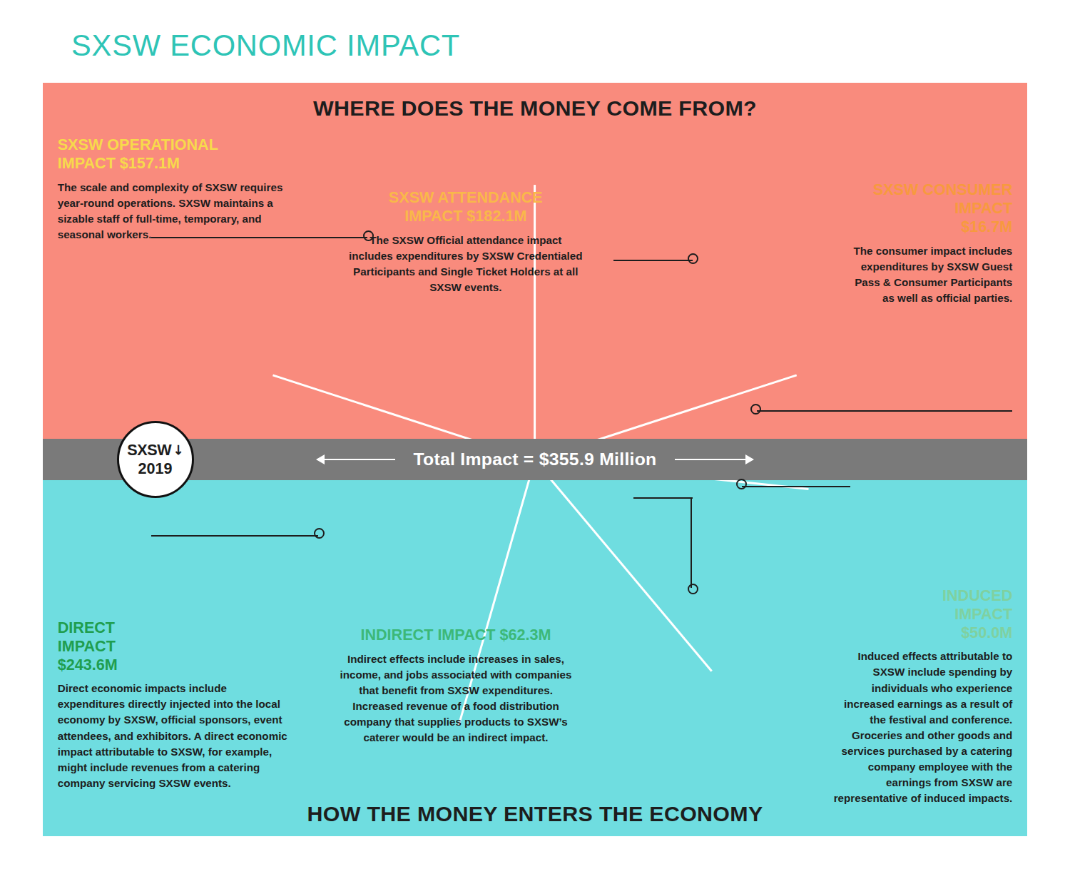SXSW Economic Impact
Where does the money come from?
How the money enters the economy
Total Impact = $355.9 Million
SXSW↘ 2019
SXSW Operational
Impact $157.1M
The scale and complexity of SXSW requires year-round operations. SXSW maintains a sizable staff of full-time, temporary, and seasonal workers.
SXSW Attendance
Impact $182.1M
The SXSW Official attendance impact includes expenditures by SXSW Credentialed Participants and Single Ticket Holders at all SXSW events.
SXSW Consumer
Impact
$16.7M
The consumer impact includes expenditures by SXSW Guest Pass & Consumer Participants as well as official parties.
Direct
Impact
$243.6M
Direct economic impacts include expenditures directly injected into the local economy by SXSW, official sponsors, event attendees, and exhibitors. A direct economic impact attributable to SXSW, for example, might include revenues from a catering company servicing SXSW events.
Indirect Impact $62.3M
Indirect effects include increases in sales, income, and jobs associated with companies that benefit from SXSW expenditures. Increased revenue of a food distribution company that supplies products to SXSW’s caterer would be an indirect impact.
Induced
Impact
$50.0M
Induced effects attributable to SXSW include spending by individuals who experience increased earnings as a result of the festival and conference. Groceries and other goods and services purchased by a catering company employee with the earnings from SXSW are representative of induced impacts.